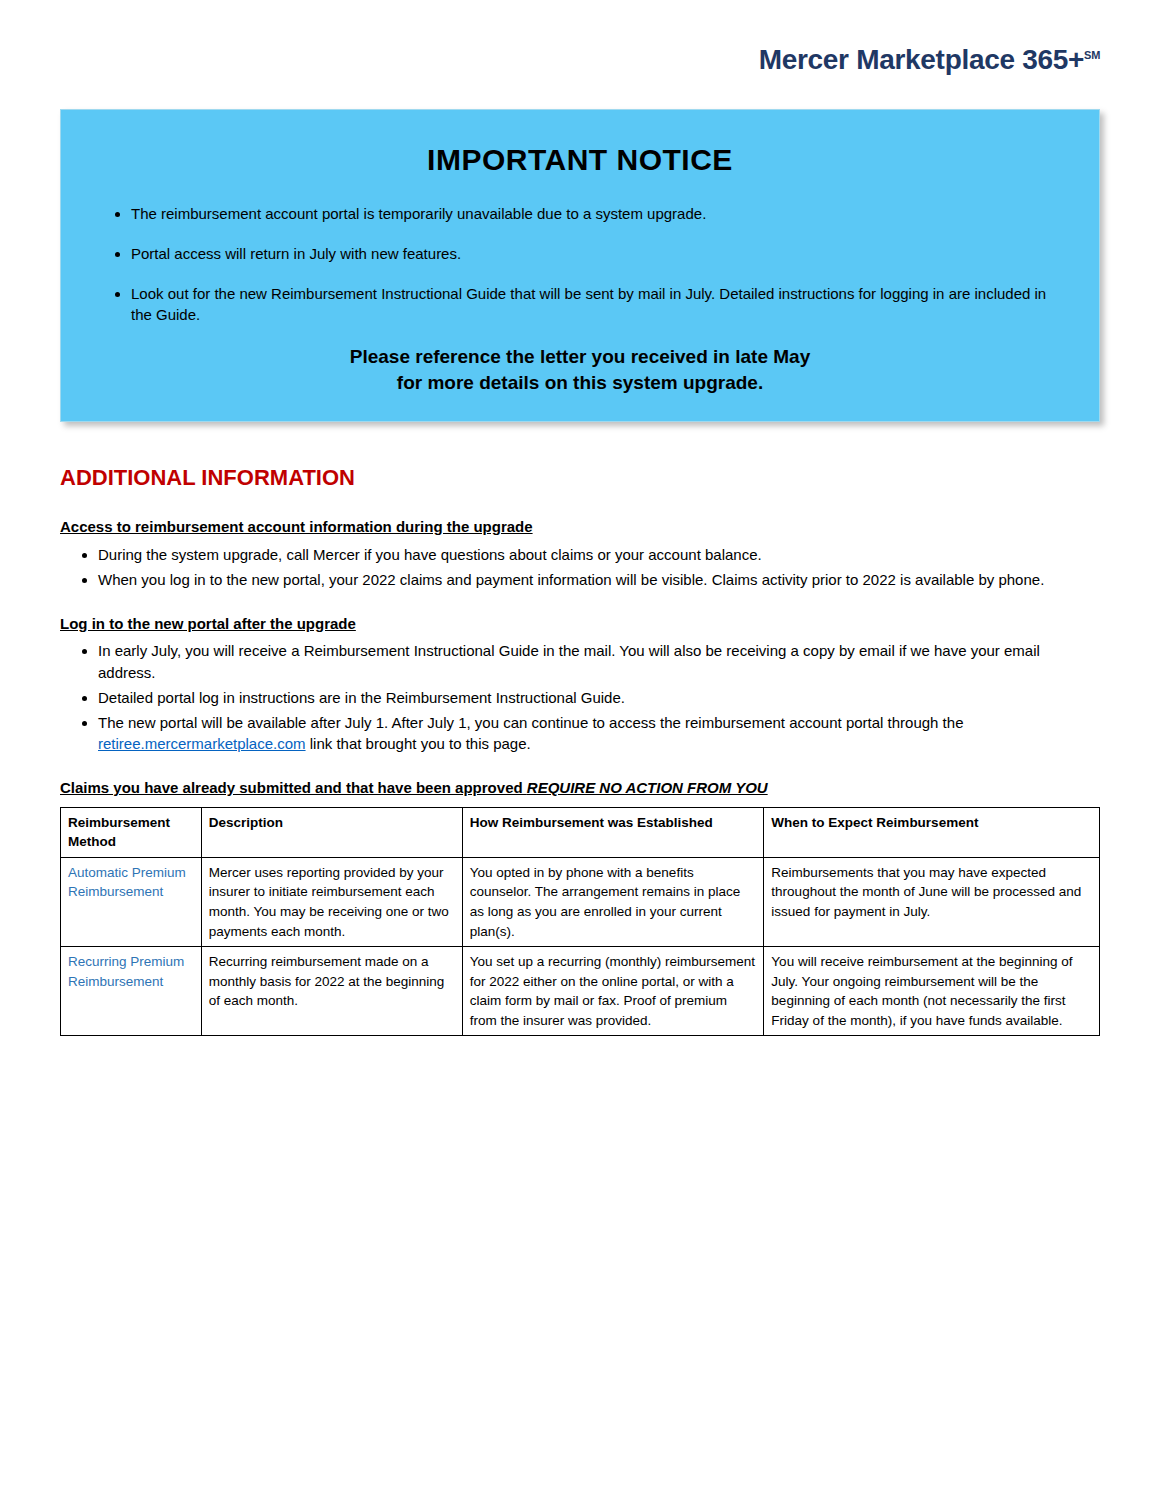Mercer Marketplace 365+SM
IMPORTANT NOTICE
The reimbursement account portal is temporarily unavailable due to a system upgrade.
Portal access will return in July with new features.
Look out for the new Reimbursement Instructional Guide that will be sent by mail in July. Detailed instructions for logging in are included in the Guide.
Please reference the letter you received in late May
for more details on this system upgrade.
ADDITIONAL INFORMATION
Access to reimbursement account information during the upgrade
During the system upgrade, call Mercer if you have questions about claims or your account balance.
When you log in to the new portal, your 2022 claims and payment information will be visible. Claims activity prior to 2022 is available by phone.
Log in to the new portal after the upgrade
In early July, you will receive a Reimbursement Instructional Guide in the mail. You will also be receiving a copy by email if we have your email address.
Detailed portal log in instructions are in the Reimbursement Instructional Guide.
The new portal will be available after July 1. After July 1, you can continue to access the reimbursement account portal through the retiree.mercermarketplace.com link that brought you to this page.
Claims you have already submitted and that have been approved REQUIRE NO ACTION FROM YOU
| Reimbursement Method | Description | How Reimbursement was Established | When to Expect Reimbursement |
| --- | --- | --- | --- |
| Automatic Premium Reimbursement | Mercer uses reporting provided by your insurer to initiate reimbursement each month. You may be receiving one or two payments each month. | You opted in by phone with a benefits counselor. The arrangement remains in place as long as you are enrolled in your current plan(s). | Reimbursements that you may have expected throughout the month of June will be processed and issued for payment in July. |
| Recurring Premium Reimbursement | Recurring reimbursement made on a monthly basis for 2022 at the beginning of each month. | You set up a recurring (monthly) reimbursement for 2022 either on the online portal, or with a claim form by mail or fax. Proof of premium from the insurer was provided. | You will receive reimbursement at the beginning of July. Your ongoing reimbursement will be the beginning of each month (not necessarily the first Friday of the month), if you have funds available. |